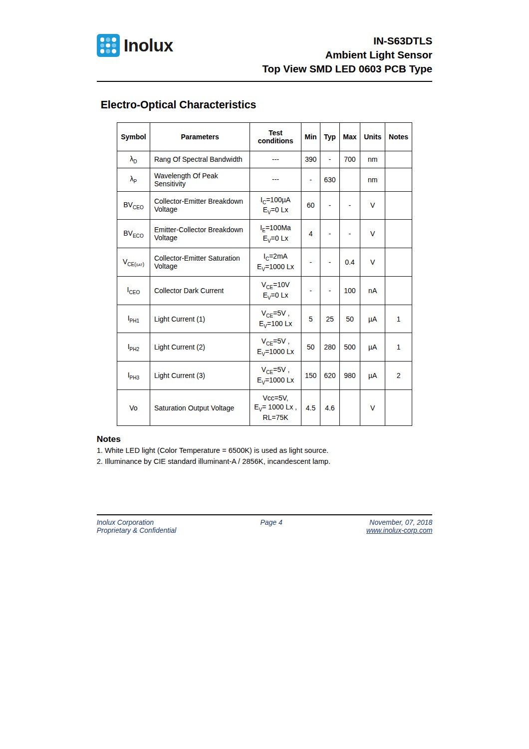Inolux
IN-S63DTLS
Ambient Light Sensor
Top View SMD LED 0603 PCB Type
Electro-Optical Characteristics
| Symbol | Parameters | Test conditions | Min | Typ | Max | Units | Notes |
| --- | --- | --- | --- | --- | --- | --- | --- |
| λ D | Rang Of Spectral Bandwidth | --- | 390 | - | 700 | nm | |
| λ P | Wavelength Of Peak Sensitivity | --- | - | 630 | | nm | |
| BV CEO | Collector-Emitter Breakdown Voltage | I C =100µA E V =0 Lx | 60 | - | - | V | |
| BV ECO | Emitter-Collector Breakdown Voltage | I E =100Ma E V =0 Lx | 4 | - | - | V | |
| V CE(sat) | Collector-Emitter Saturation Voltage | I C =2mA E V =1000 Lx | - | - | 0.4 | V | |
| I CEO | Collector Dark Current | V CE =10V E V =0 Lx | - | - | 100 | nA | |
| I PH1 | Light Current (1) | V CE =5V , E V =100 Lx | 5 | 25 | 50 | µA | 1 |
| I PH2 | Light Current (2) | V CE =5V , E V =1000 Lx | 50 | 280 | 500 | µA | 1 |
| I PH3 | Light Current (3) | V CE =5V , E V =1000 Lx | 150 | 620 | 980 | µA | 2 |
| Vo | Saturation Output Voltage | Vcc=5V, E V = 1000 Lx , RL=75K | 4.5 | 4.6 | | V | |
Notes
1. White LED light (Color Temperature = 6500K) is used as light source.
2. Illuminance by CIE standard illuminant-A / 2856K, incandescent lamp.
Inolux Corporation
Proprietary & Confidential
Page 4
November, 07, 2018
www.inolux-corp.com